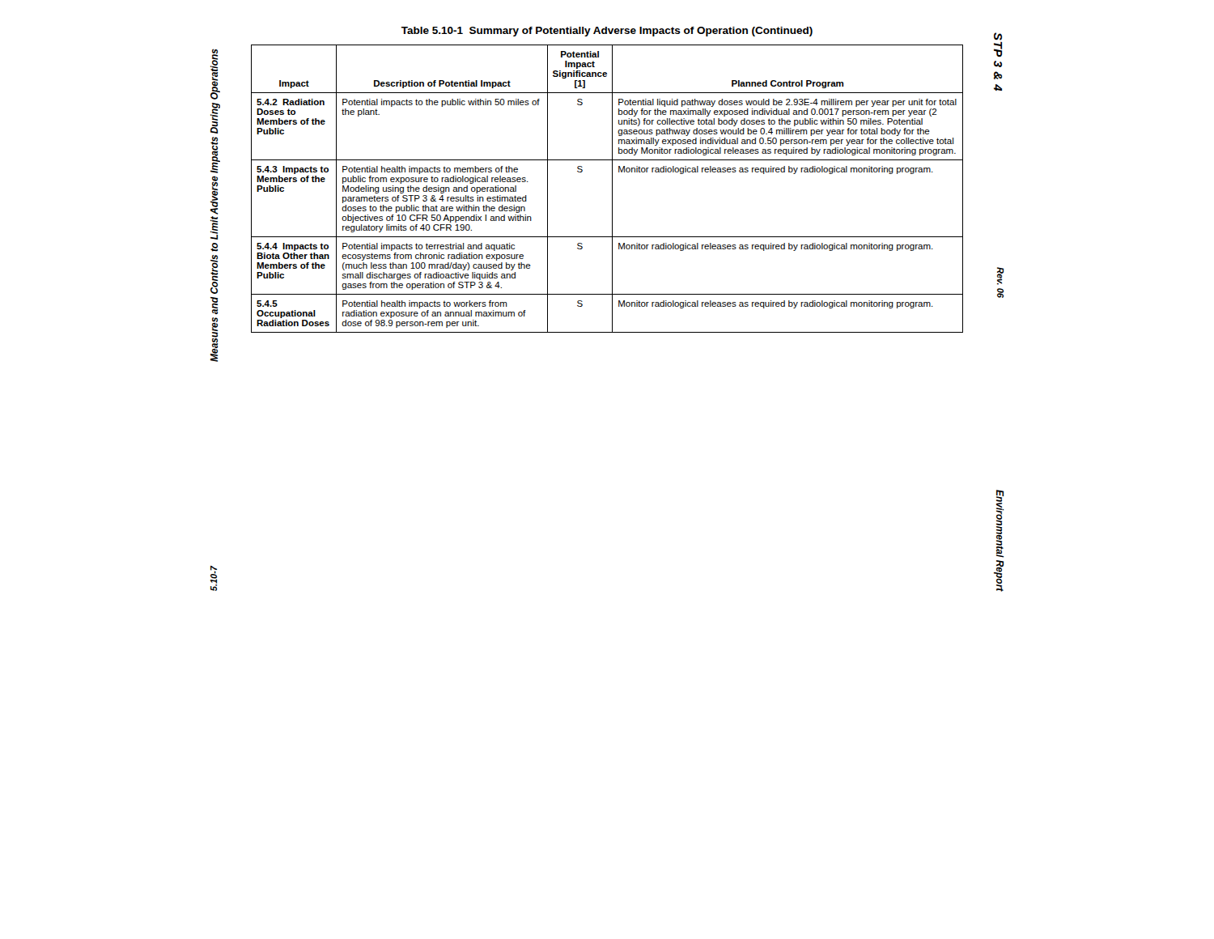Measures and Controls to Limit Adverse Impacts During Operations
5.10-7
STP 3 & 4
Rev. 06
Environmental Report
Table 5.10-1 Summary of Potentially Adverse Impacts of Operation (Continued)
| Impact | Description of Potential Impact | Potential Impact Significance [1] | Planned Control Program |
| --- | --- | --- | --- |
| 5.4.2 Radiation Doses to Members of the Public | Potential impacts to the public within 50 miles of the plant. | S | Potential liquid pathway doses would be 2.93E-4 millirem per year per unit for total body for the maximally exposed individual and 0.0017 person-rem per year (2 units) for collective total body doses to the public within 50 miles. Potential gaseous pathway doses would be 0.4 millirem per year for total body for the maximally exposed individual and 0.50 person-rem per year for the collective total body Monitor radiological releases as required by radiological monitoring program. |
| 5.4.3 Impacts to Members of the Public | Potential health impacts to members of the public from exposure to radiological releases. Modeling using the design and operational parameters of STP 3 & 4 results in estimated doses to the public that are within the design objectives of 10 CFR 50 Appendix I and within regulatory limits of 40 CFR 190. | S | Monitor radiological releases as required by radiological monitoring program. |
| 5.4.4 Impacts to Biota Other than Members of the Public | Potential impacts to terrestrial and aquatic ecosystems from chronic radiation exposure (much less than 100 mrad/day) caused by the small discharges of radioactive liquids and gases from the operation of STP 3 & 4. | S | Monitor radiological releases as required by radiological monitoring program. |
| 5.4.5 Occupational Radiation Doses | Potential health impacts to workers from radiation exposure of an annual maximum of dose of 98.9 person-rem per unit. | S | Monitor radiological releases as required by radiological monitoring program. |